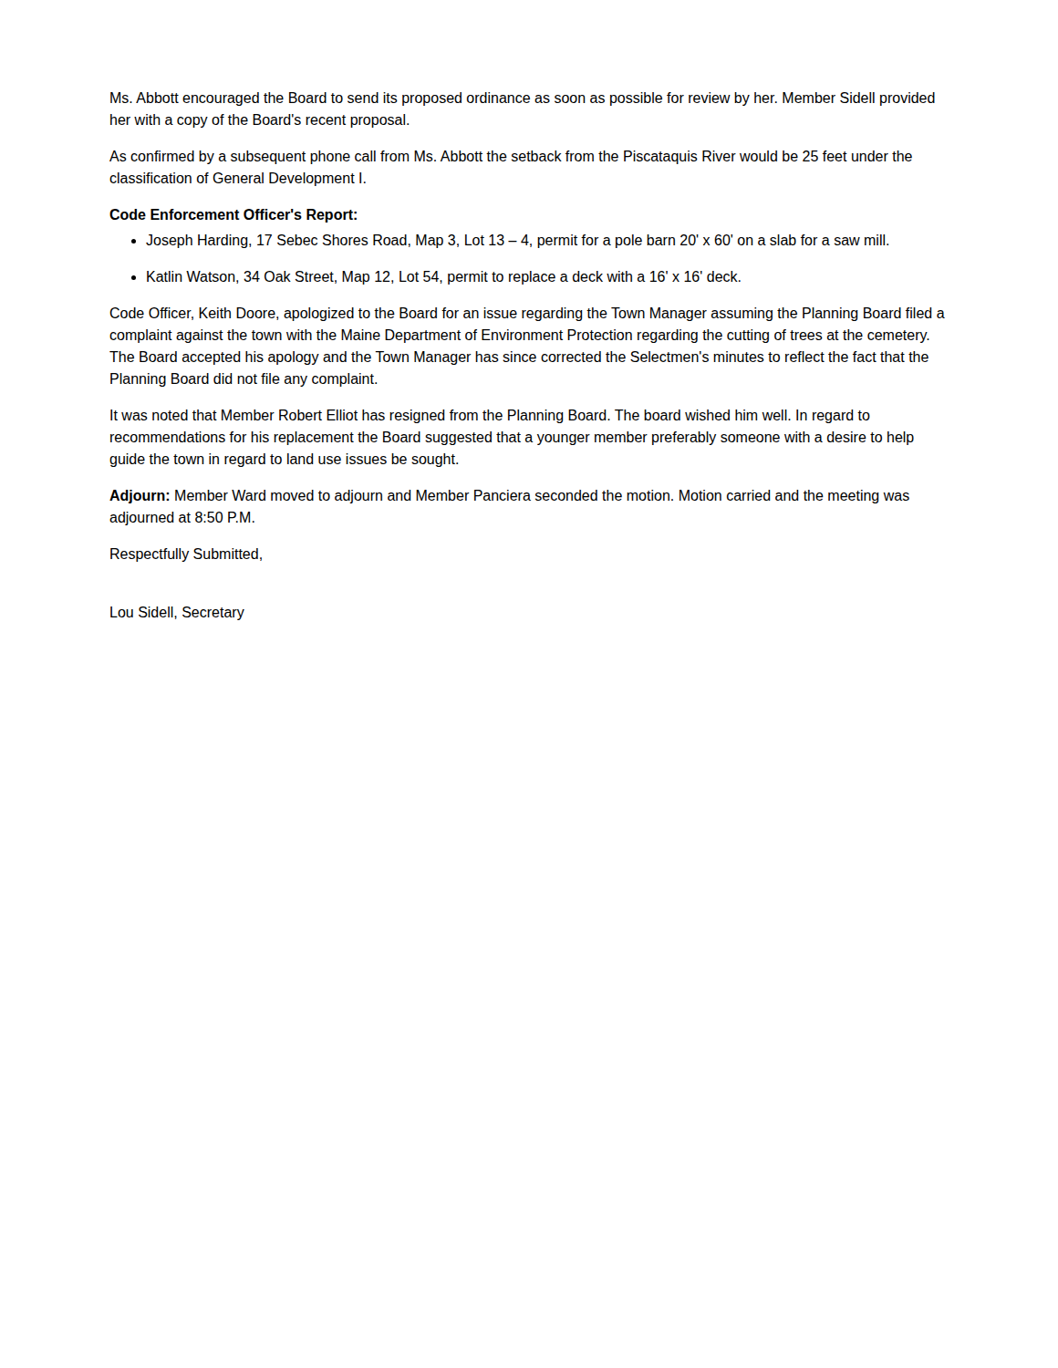Ms. Abbott encouraged the Board to send its proposed ordinance as soon as possible for review by her. Member Sidell provided her with a copy of the Board's recent proposal.
As confirmed by a subsequent phone call from Ms. Abbott the setback from the Piscataquis River would be 25 feet under the classification of General Development I.
Code Enforcement Officer's Report:
Joseph Harding, 17 Sebec Shores Road, Map 3, Lot 13 – 4, permit for a pole barn 20' x 60' on a slab for a saw mill.
Katlin Watson, 34 Oak Street, Map 12, Lot 54, permit to replace a deck with a 16' x 16' deck.
Code Officer, Keith Doore, apologized to the Board for an issue regarding the Town Manager assuming the Planning Board filed a complaint against the town with the Maine Department of Environment Protection regarding the cutting of trees at the cemetery. The Board accepted his apology and the Town Manager has since corrected the Selectmen's minutes to reflect the fact that the Planning Board did not file any complaint.
It was noted that Member Robert Elliot has resigned from the Planning Board. The board wished him well. In regard to recommendations for his replacement the Board suggested that a younger member preferably someone with a desire to help guide the town in regard to land use issues be sought.
Adjourn: Member Ward moved to adjourn and Member Panciera seconded the motion. Motion carried and the meeting was adjourned at 8:50 P.M.
Respectfully Submitted,
Lou Sidell, Secretary